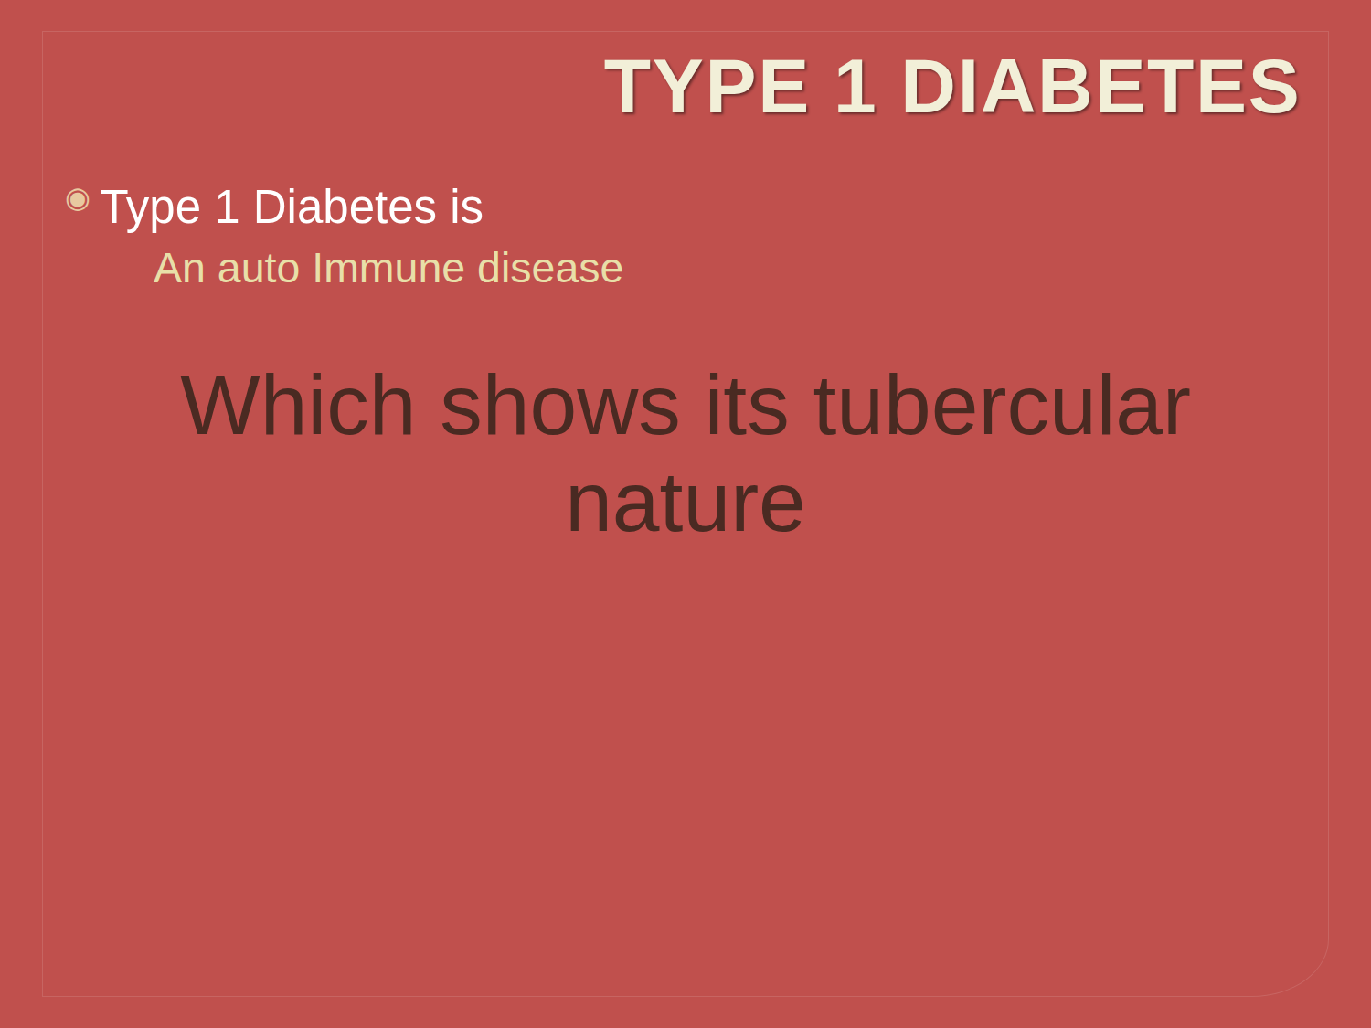TYPE 1 DIABETES
Type 1 Diabetes is
An auto Immune disease
Which shows its tubercular nature